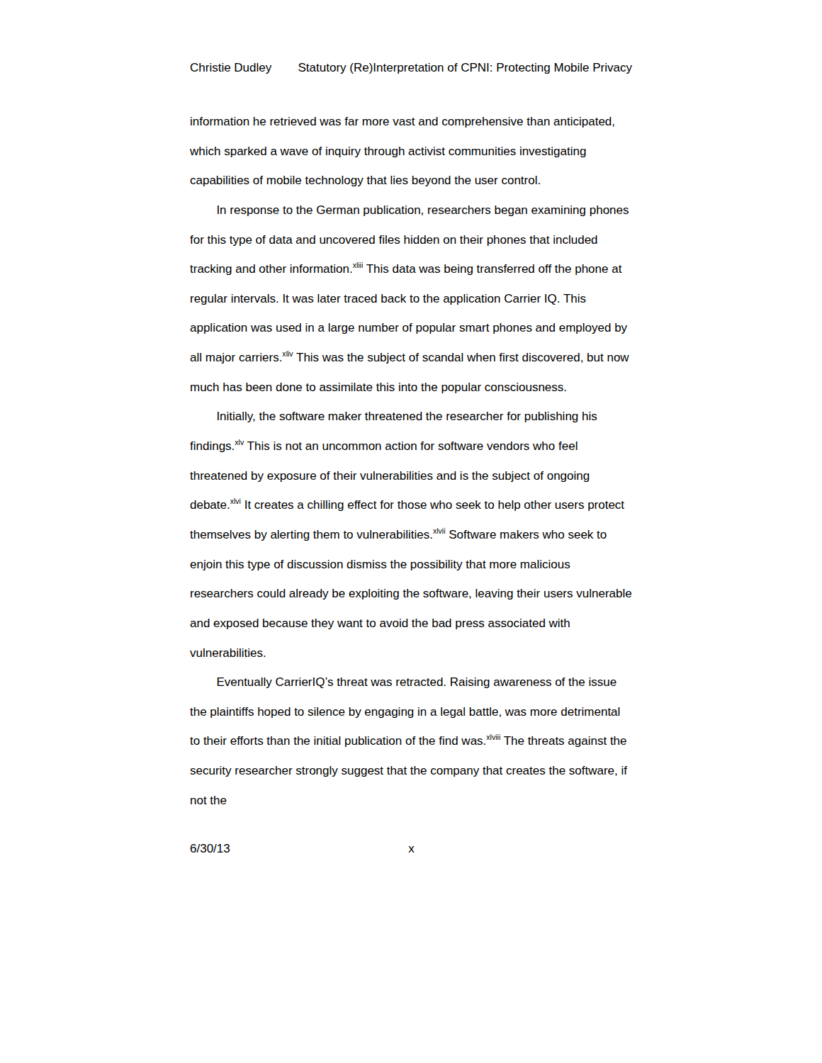Christie Dudley Statutory (Re)Interpretation of CPNI: Protecting Mobile Privacy
information he retrieved was far more vast and comprehensive than anticipated, which sparked a wave of inquiry through activist communities investigating capabilities of mobile technology that lies beyond the user control.
In response to the German publication, researchers began examining phones for this type of data and uncovered files hidden on their phones that included tracking and other information.xliii This data was being transferred off the phone at regular intervals. It was later traced back to the application Carrier IQ. This application was used in a large number of popular smart phones and employed by all major carriers.xliv This was the subject of scandal when first discovered, but now much has been done to assimilate this into the popular consciousness.
Initially, the software maker threatened the researcher for publishing his findings.xlv This is not an uncommon action for software vendors who feel threatened by exposure of their vulnerabilities and is the subject of ongoing debate.xlvi It creates a chilling effect for those who seek to help other users protect themselves by alerting them to vulnerabilities.xlvii Software makers who seek to enjoin this type of discussion dismiss the possibility that more malicious researchers could already be exploiting the software, leaving their users vulnerable and exposed because they want to avoid the bad press associated with vulnerabilities.
Eventually CarrierIQ’s threat was retracted. Raising awareness of the issue the plaintiffs hoped to silence by engaging in a legal battle, was more detrimental to their efforts than the initial publication of the find was.xlviii The threats against the security researcher strongly suggest that the company that creates the software, if not the
6/30/13 x